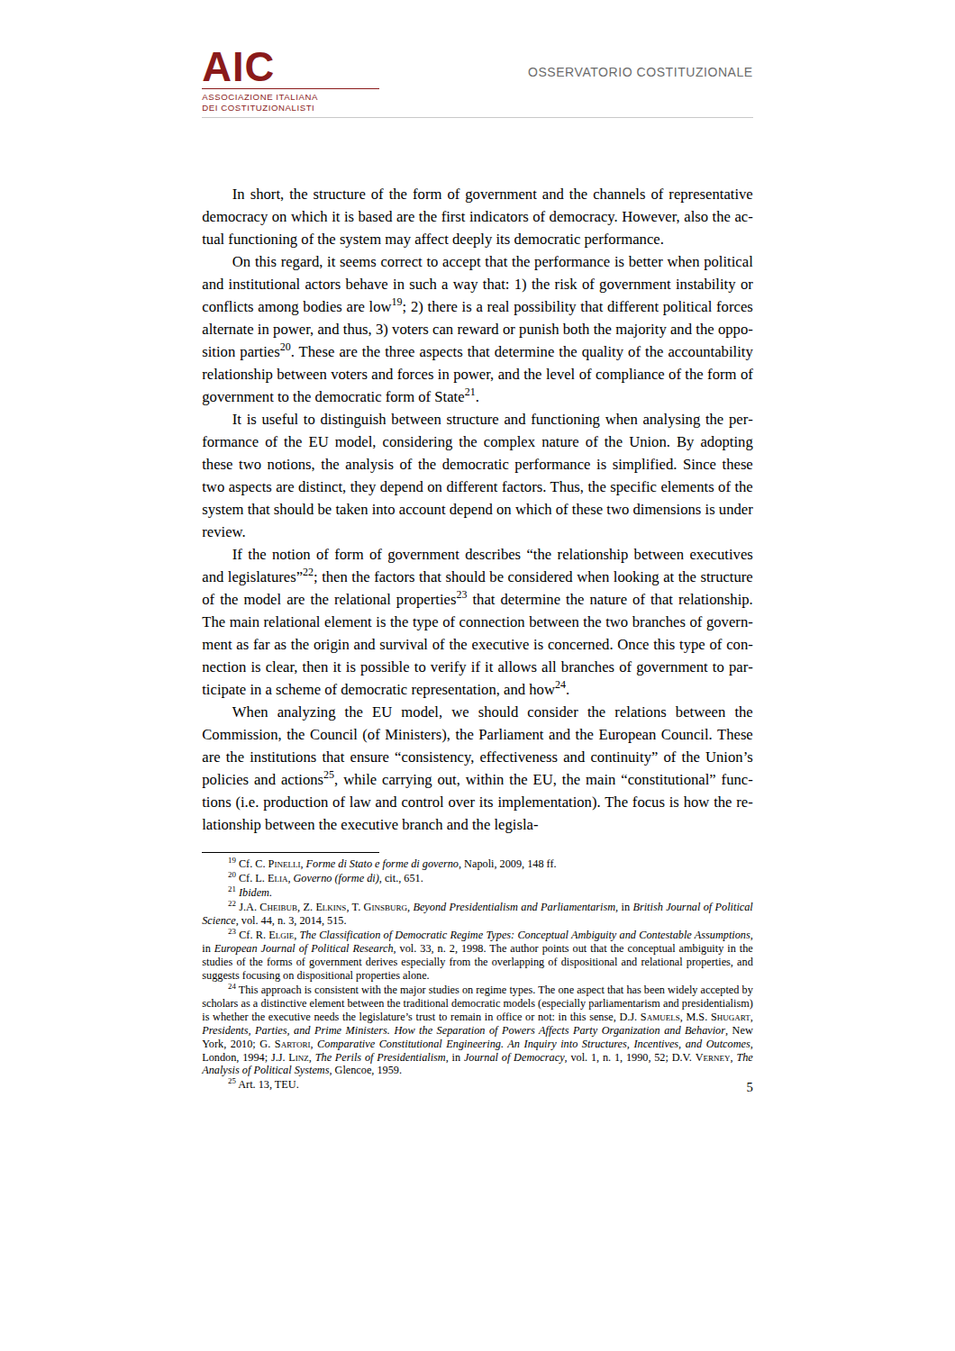AIC
ASSOCIAZIONE ITALIANA
DEI COSTITUZIONALISTI
OSSERVATORIO COSTITUZIONALE
In short, the structure of the form of government and the channels of representative democracy on which it is based are the first indicators of democracy. However, also the actual functioning of the system may affect deeply its democratic performance.
On this regard, it seems correct to accept that the performance is better when political and institutional actors behave in such a way that: 1) the risk of government instability or conflicts among bodies are low19; 2) there is a real possibility that different political forces alternate in power, and thus, 3) voters can reward or punish both the majority and the opposition parties20. These are the three aspects that determine the quality of the accountability relationship between voters and forces in power, and the level of compliance of the form of government to the democratic form of State21.
It is useful to distinguish between structure and functioning when analysing the performance of the EU model, considering the complex nature of the Union. By adopting these two notions, the analysis of the democratic performance is simplified. Since these two aspects are distinct, they depend on different factors. Thus, the specific elements of the system that should be taken into account depend on which of these two dimensions is under review.
If the notion of form of government describes “the relationship between executives and legislatures”22; then the factors that should be considered when looking at the structure of the model are the relational properties23 that determine the nature of that relationship. The main relational element is the type of connection between the two branches of government as far as the origin and survival of the executive is concerned. Once this type of connection is clear, then it is possible to verify if it allows all branches of government to participate in a scheme of democratic representation, and how24.
When analyzing the EU model, we should consider the relations between the Commission, the Council (of Ministers), the Parliament and the European Council. These are the institutions that ensure “consistency, effectiveness and continuity” of the Union’s policies and actions25, while carrying out, within the EU, the main “constitutional” functions (i.e. production of law and control over its implementation). The focus is how the relationship between the executive branch and the legisla-
19 Cf. C. Pinelli, Forme di Stato e forme di governo, Napoli, 2009, 148 ff.
20 Cf. L. Elia, Governo (forme di), cit., 651.
21 Ibidem.
22 J.A. Cheibub, Z. Elkins, T. Ginsburg, Beyond Presidentialism and Parliamentarism, in British Journal of Political Science, vol. 44, n. 3, 2014, 515.
23 Cf. R. Elgie, The Classification of Democratic Regime Types: Conceptual Ambiguity and Contestable Assumptions, in European Journal of Political Research, vol. 33, n. 2, 1998. The author points out that the conceptual ambiguity in the studies of the forms of government derives especially from the overlapping of dispositional and relational properties, and suggests focusing on dispositional properties alone.
24 This approach is consistent with the major studies on regime types. The one aspect that has been widely accepted by scholars as a distinctive element between the traditional democratic models (especially parliamentarism and presidentialism) is whether the executive needs the legislature’s trust to remain in office or not: in this sense, D.J. Samuels, M.S. Shugart, Presidents, Parties, and Prime Ministers. How the Separation of Powers Affects Party Organization and Behavior, New York, 2010; G. Sartori, Comparative Constitutional Engineering. An Inquiry into Structures, Incentives, and Outcomes, London, 1994; J.J. Linz, The Perils of Presidentialism, in Journal of Democracy, vol. 1, n. 1, 1990, 52; D.V. Verney, The Analysis of Political Systems, Glencoe, 1959.
25 Art. 13, TEU.
5